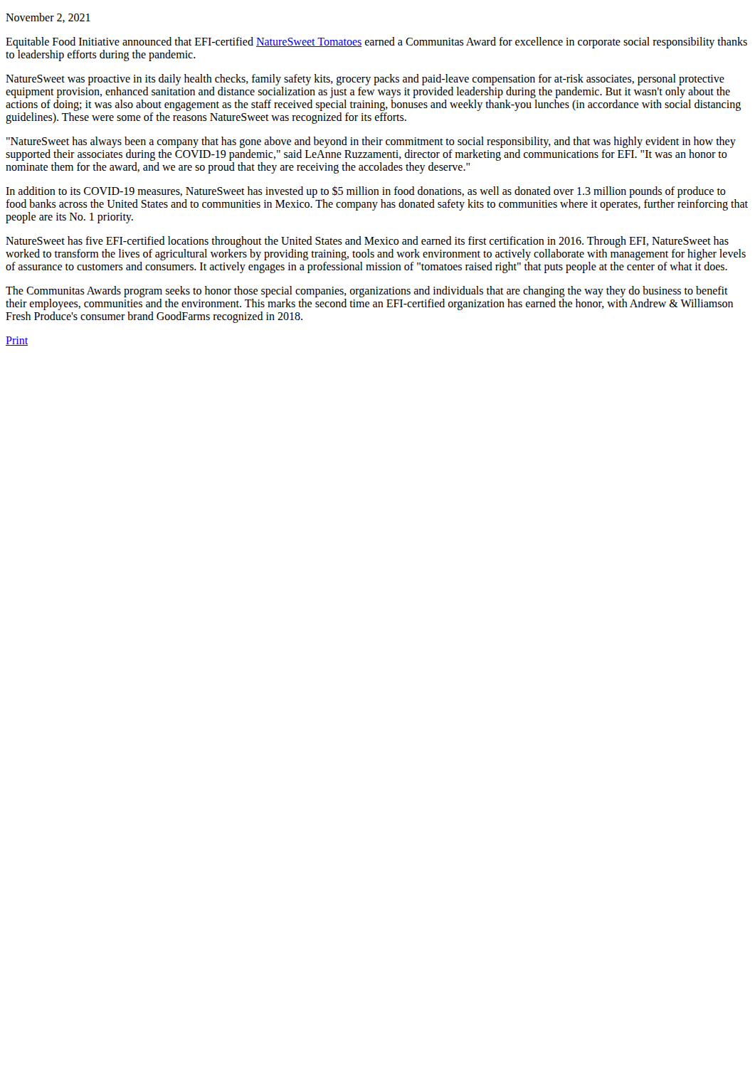November 2, 2021
Equitable Food Initiative announced that EFI-certified NatureSweet Tomatoes earned a Communitas Award for excellence in corporate social responsibility thanks to leadership efforts during the pandemic.
NatureSweet was proactive in its daily health checks, family safety kits, grocery packs and paid-leave compensation for at-risk associates, personal protective equipment provision, enhanced sanitation and distance socialization as just a few ways it provided leadership during the pandemic. But it wasn't only about the actions of doing; it was also about engagement as the staff received special training, bonuses and weekly thank-you lunches (in accordance with social distancing guidelines). These were some of the reasons NatureSweet was recognized for its efforts.
"NatureSweet has always been a company that has gone above and beyond in their commitment to social responsibility, and that was highly evident in how they supported their associates during the COVID-19 pandemic," said LeAnne Ruzzamenti, director of marketing and communications for EFI. "It was an honor to nominate them for the award, and we are so proud that they are receiving the accolades they deserve."
In addition to its COVID-19 measures, NatureSweet has invested up to $5 million in food donations, as well as donated over 1.3 million pounds of produce to food banks across the United States and to communities in Mexico. The company has donated safety kits to communities where it operates, further reinforcing that people are its No. 1 priority.
NatureSweet has five EFI-certified locations throughout the United States and Mexico and earned its first certification in 2016. Through EFI, NatureSweet has worked to transform the lives of agricultural workers by providing training, tools and work environment to actively collaborate with management for higher levels of assurance to customers and consumers. It actively engages in a professional mission of "tomatoes raised right" that puts people at the center of what it does.
The Communitas Awards program seeks to honor those special companies, organizations and individuals that are changing the way they do business to benefit their employees, communities and the environment. This marks the second time an EFI-certified organization has earned the honor, with Andrew & Williamson Fresh Produce's consumer brand GoodFarms recognized in 2018.
Print